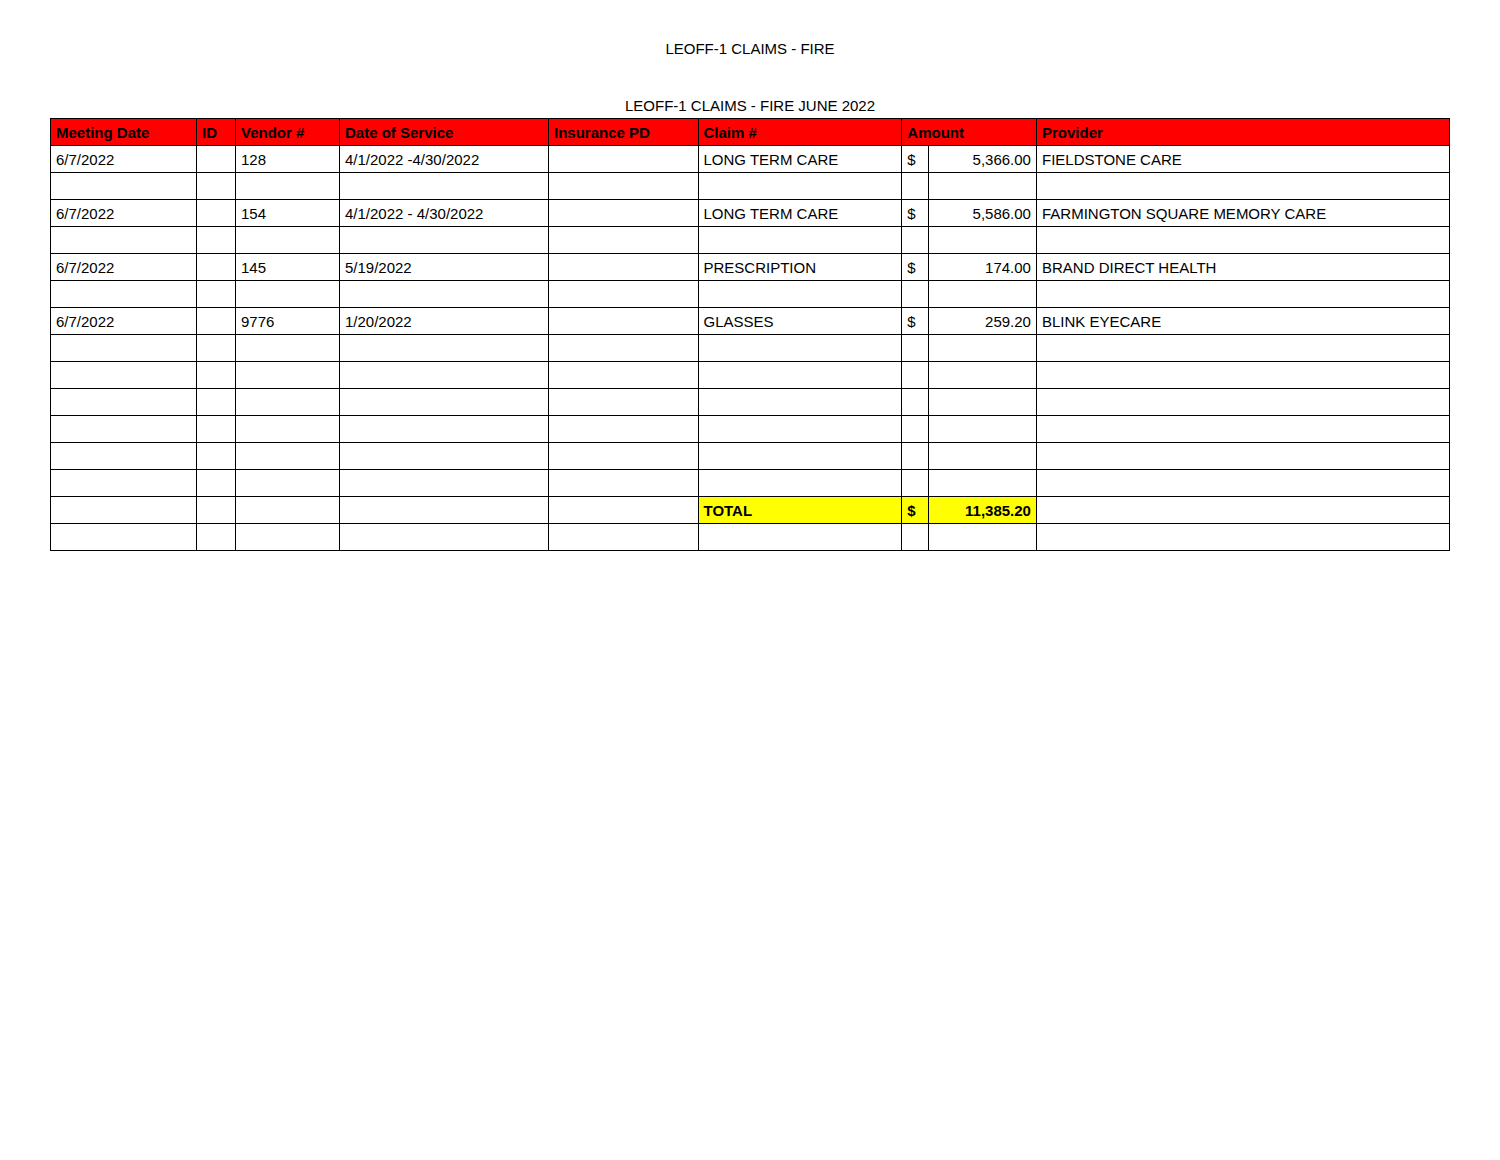LEOFF-1 CLAIMS - FIRE
LEOFF-1 CLAIMS - FIRE JUNE 2022
| Meeting Date | ID | Vendor # | Date of Service | Insurance PD | Claim # | Amount | Provider |
| --- | --- | --- | --- | --- | --- | --- | --- |
| 6/7/2022 | | 128 | 4/1/2022 -4/30/2022 | | LONG TERM CARE | $ | 5,366.00 | FIELDSTONE CARE |
| 6/7/2022 | | 154 | 4/1/2022 - 4/30/2022 | | LONG TERM CARE | $ | 5,586.00 | FARMINGTON SQUARE MEMORY CARE |
| 6/7/2022 | | 145 | 5/19/2022 | | PRESCRIPTION | $ | 174.00 | BRAND DIRECT HEALTH |
| 6/7/2022 | | 9776 | 1/20/2022 | | GLASSES | $ | 259.20 | BLINK EYECARE |
| | | | | | TOTAL | $ | 11,385.20 | |